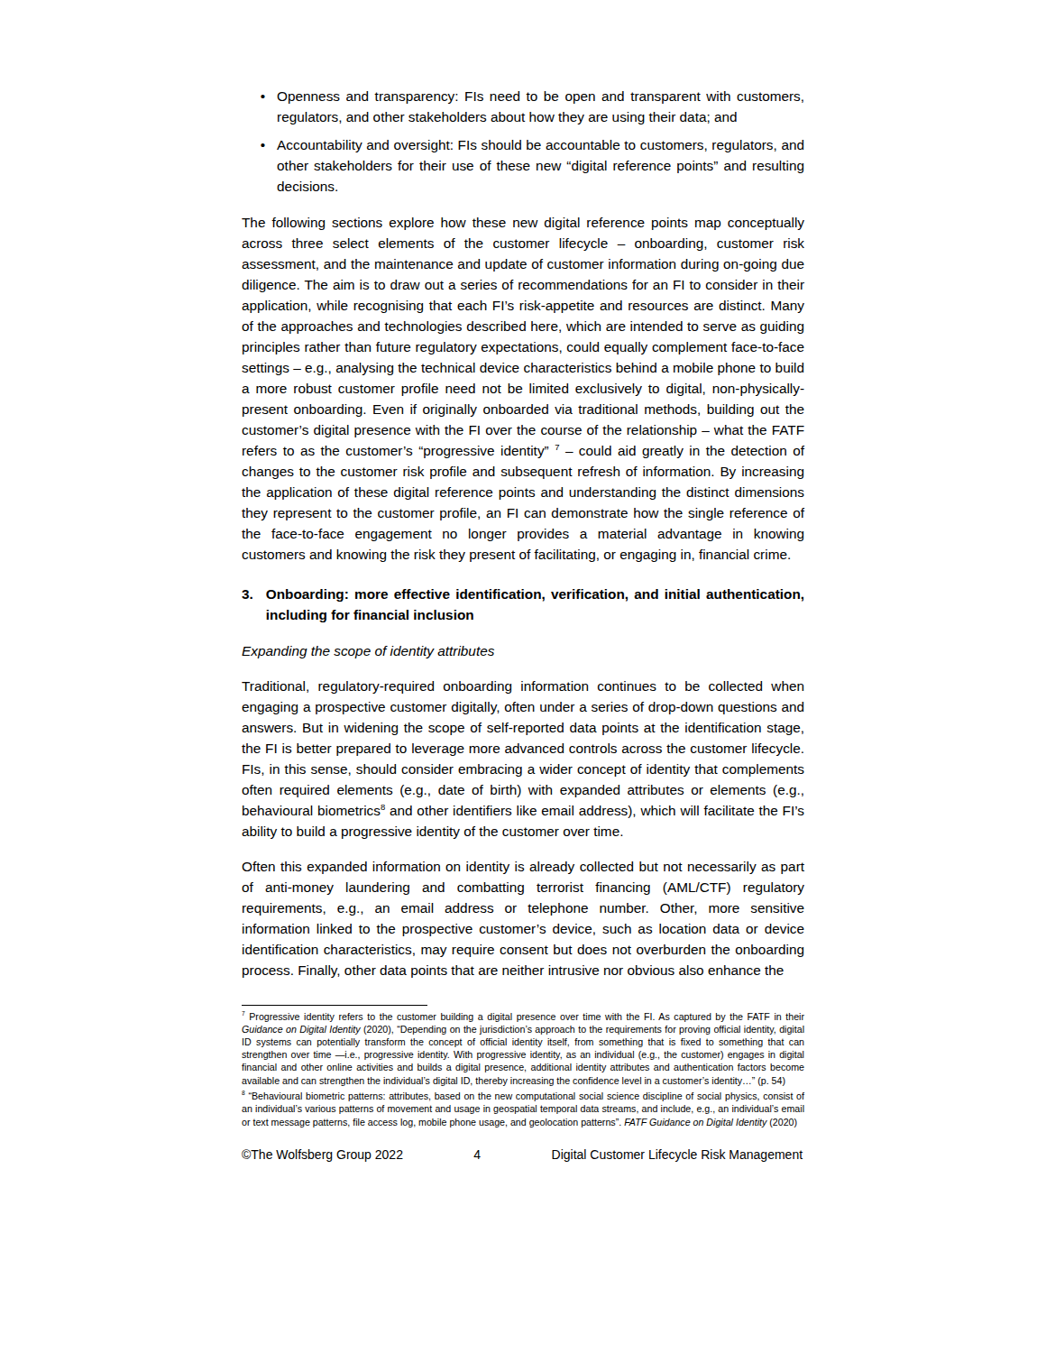Openness and transparency: FIs need to be open and transparent with customers, regulators, and other stakeholders about how they are using their data; and
Accountability and oversight: FIs should be accountable to customers, regulators, and other stakeholders for their use of these new “digital reference points” and resulting decisions.
The following sections explore how these new digital reference points map conceptually across three select elements of the customer lifecycle – onboarding, customer risk assessment, and the maintenance and update of customer information during on-going due diligence. The aim is to draw out a series of recommendations for an FI to consider in their application, while recognising that each FI’s risk-appetite and resources are distinct. Many of the approaches and technologies described here, which are intended to serve as guiding principles rather than future regulatory expectations, could equally complement face-to-face settings – e.g., analysing the technical device characteristics behind a mobile phone to build a more robust customer profile need not be limited exclusively to digital, non-physically-present onboarding. Even if originally onboarded via traditional methods, building out the customer’s digital presence with the FI over the course of the relationship – what the FATF refers to as the customer’s “progressive identity” 7 – could aid greatly in the detection of changes to the customer risk profile and subsequent refresh of information. By increasing the application of these digital reference points and understanding the distinct dimensions they represent to the customer profile, an FI can demonstrate how the single reference of the face-to-face engagement no longer provides a material advantage in knowing customers and knowing the risk they present of facilitating, or engaging in, financial crime.
3. Onboarding: more effective identification, verification, and initial authentication, including for financial inclusion
Expanding the scope of identity attributes
Traditional, regulatory-required onboarding information continues to be collected when engaging a prospective customer digitally, often under a series of drop-down questions and answers. But in widening the scope of self-reported data points at the identification stage, the FI is better prepared to leverage more advanced controls across the customer lifecycle. FIs, in this sense, should consider embracing a wider concept of identity that complements often required elements (e.g., date of birth) with expanded attributes or elements (e.g., behavioural biometrics8 and other identifiers like email address), which will facilitate the FI’s ability to build a progressive identity of the customer over time.
Often this expanded information on identity is already collected but not necessarily as part of anti-money laundering and combatting terrorist financing (AML/CTF) regulatory requirements, e.g., an email address or telephone number. Other, more sensitive information linked to the prospective customer’s device, such as location data or device identification characteristics, may require consent but does not overburden the onboarding process. Finally, other data points that are neither intrusive nor obvious also enhance the
7 Progressive identity refers to the customer building a digital presence over time with the FI. As captured by the FATF in their Guidance on Digital Identity (2020), “Depending on the jurisdiction’s approach to the requirements for proving official identity, digital ID systems can potentially transform the concept of official identity itself, from something that is fixed to something that can strengthen over time —i.e., progressive identity. With progressive identity, as an individual (e.g., the customer) engages in digital financial and other online activities and builds a digital presence, additional identity attributes and authentication factors become available and can strengthen the individual’s digital ID, thereby increasing the confidence level in a customer’s identity…” (p. 54)
8 “Behavioural biometric patterns: attributes, based on the new computational social science discipline of social physics, consist of an individual’s various patterns of movement and usage in geospatial temporal data streams, and include, e.g., an individual’s email or text message patterns, file access log, mobile phone usage, and geolocation patterns”. FATF Guidance on Digital Identity (2020)
©The Wolfsberg Group 2022 4 Digital Customer Lifecycle Risk Management